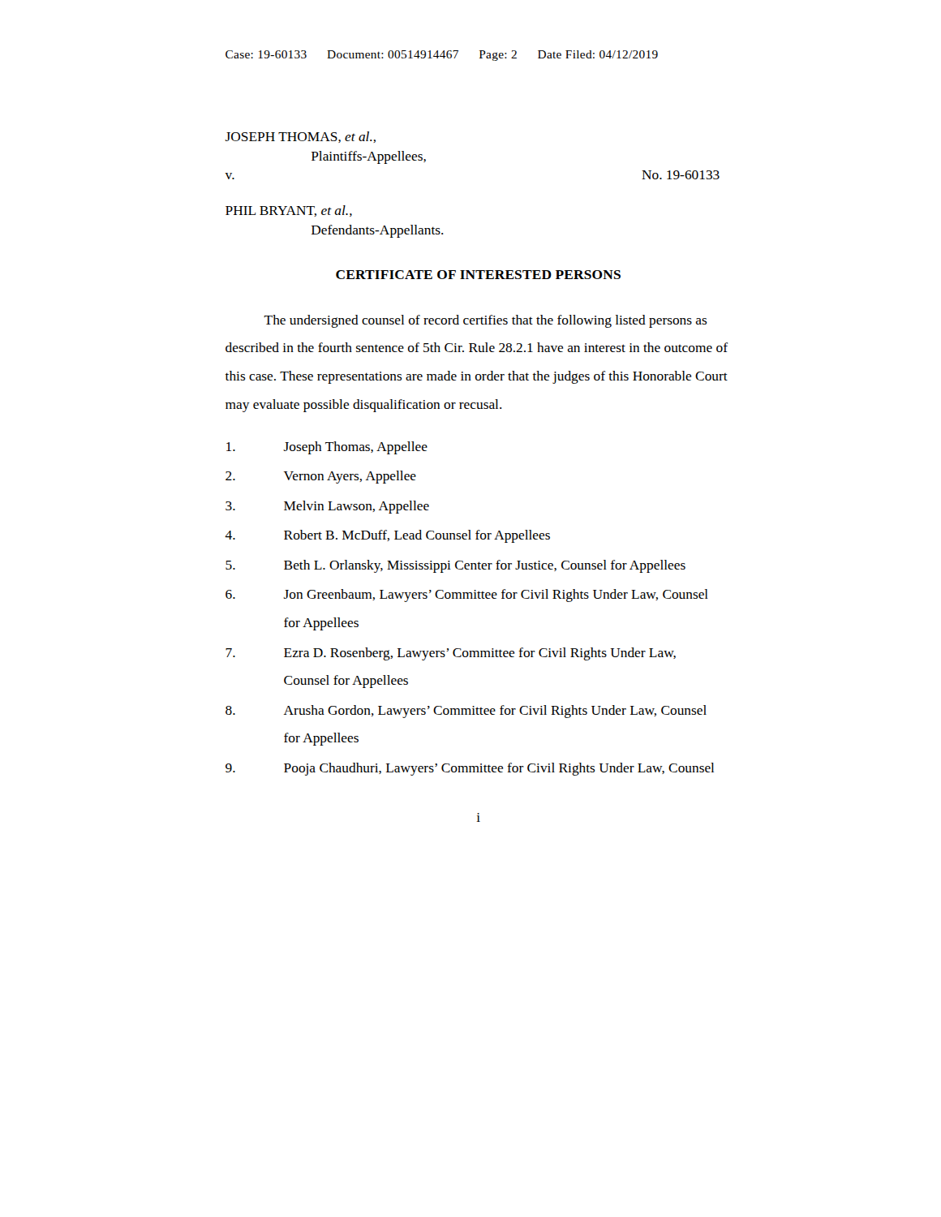Case: 19-60133 Document: 00514914467 Page: 2 Date Filed: 04/12/2019
JOSEPH THOMAS, et al.,
Plaintiffs-Appellees,
v.
No. 19-60133
PHIL BRYANT, et al.,
Defendants-Appellants.
CERTIFICATE OF INTERESTED PERSONS
The undersigned counsel of record certifies that the following listed persons as described in the fourth sentence of 5th Cir. Rule 28.2.1 have an interest in the outcome of this case. These representations are made in order that the judges of this Honorable Court may evaluate possible disqualification or recusal.
Joseph Thomas, Appellee
Vernon Ayers, Appellee
Melvin Lawson, Appellee
Robert B. McDuff, Lead Counsel for Appellees
Beth L. Orlansky, Mississippi Center for Justice, Counsel for Appellees
Jon Greenbaum, Lawyers’ Committee for Civil Rights Under Law, Counsel for Appellees
Ezra D. Rosenberg, Lawyers’ Committee for Civil Rights Under Law, Counsel for Appellees
Arusha Gordon, Lawyers’ Committee for Civil Rights Under Law, Counsel for Appellees
Pooja Chaudhuri, Lawyers’ Committee for Civil Rights Under Law, Counsel
i